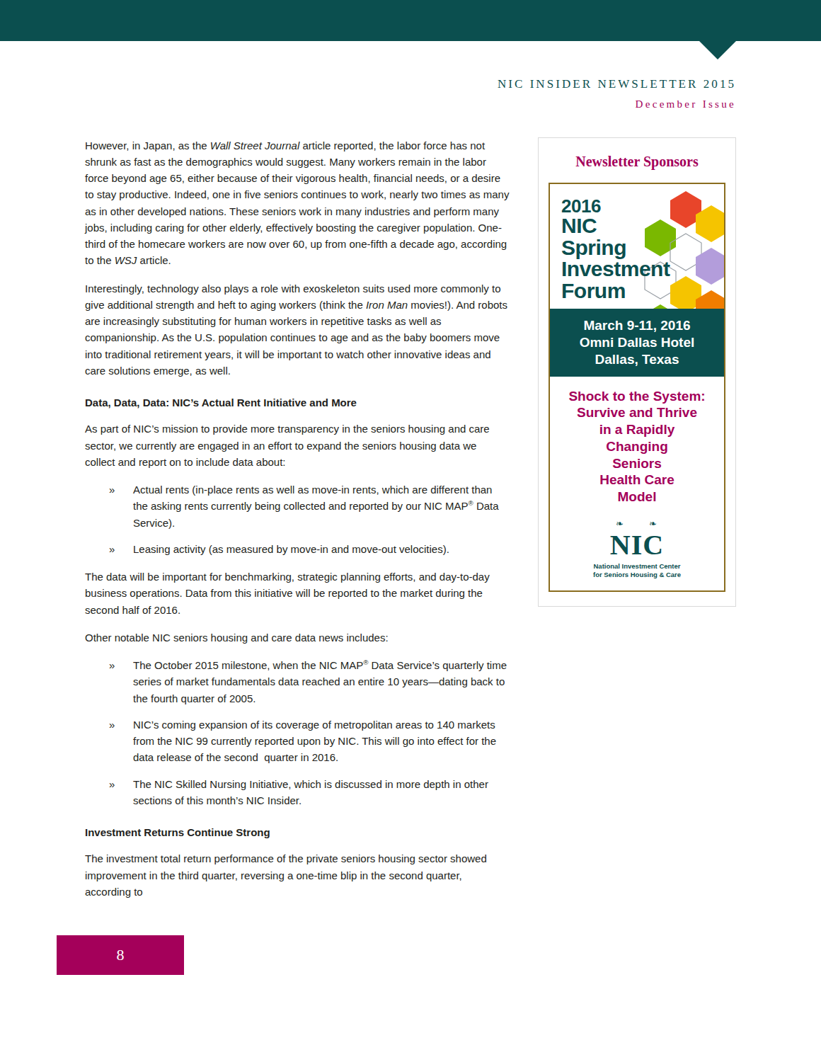NIC INSIDER NEWSLETTER 2015
December Issue
However, in Japan, as the Wall Street Journal article reported, the labor force has not shrunk as fast as the demographics would suggest. Many workers remain in the labor force beyond age 65, either because of their vigorous health, financial needs, or a desire to stay productive. Indeed, one in five seniors continues to work, nearly two times as many as in other developed nations. These seniors work in many industries and perform many jobs, including caring for other elderly, effectively boosting the caregiver population. One-third of the homecare workers are now over 60, up from one-fifth a decade ago, according to the WSJ article.
Interestingly, technology also plays a role with exoskeleton suits used more commonly to give additional strength and heft to aging workers (think the Iron Man movies!). And robots are increasingly substituting for human workers in repetitive tasks as well as companionship. As the U.S. population continues to age and as the baby boomers move into traditional retirement years, it will be important to watch other innovative ideas and care solutions emerge, as well.
Data, Data, Data: NIC’s Actual Rent Initiative and More
As part of NIC’s mission to provide more transparency in the seniors housing and care sector, we currently are engaged in an effort to expand the seniors housing data we collect and report on to include data about:
Actual rents (in-place rents as well as move-in rents, which are different than the asking rents currently being collected and reported by our NIC MAP® Data Service).
Leasing activity (as measured by move-in and move-out velocities).
The data will be important for benchmarking, strategic planning efforts, and day-to-day business operations. Data from this initiative will be reported to the market during the second half of 2016.
Other notable NIC seniors housing and care data news includes:
The October 2015 milestone, when the NIC MAP® Data Service’s quarterly time series of market fundamentals data reached an entire 10 years—dating back to the fourth quarter of 2005.
NIC’s coming expansion of its coverage of metropolitan areas to 140 markets from the NIC 99 currently reported upon by NIC. This will go into effect for the data release of the second quarter in 2016.
The NIC Skilled Nursing Initiative, which is discussed in more depth in other sections of this month’s NIC Insider.
Investment Returns Continue Strong
The investment total return performance of the private seniors housing sector showed improvement in the third quarter, reversing a one-time blip in the second quarter, according to
Newsletter Sponsors
2016 NIC
Spring
Investment
Forum
March 9-11, 2016
Omni Dallas Hotel
Dallas, Texas
Shock to the System:
Survive and Thrive
in a Rapidly
Changing
Seniors
Health Care
Model
❧ ❧
NIC
National Investment Center
for Seniors Housing & Care
8